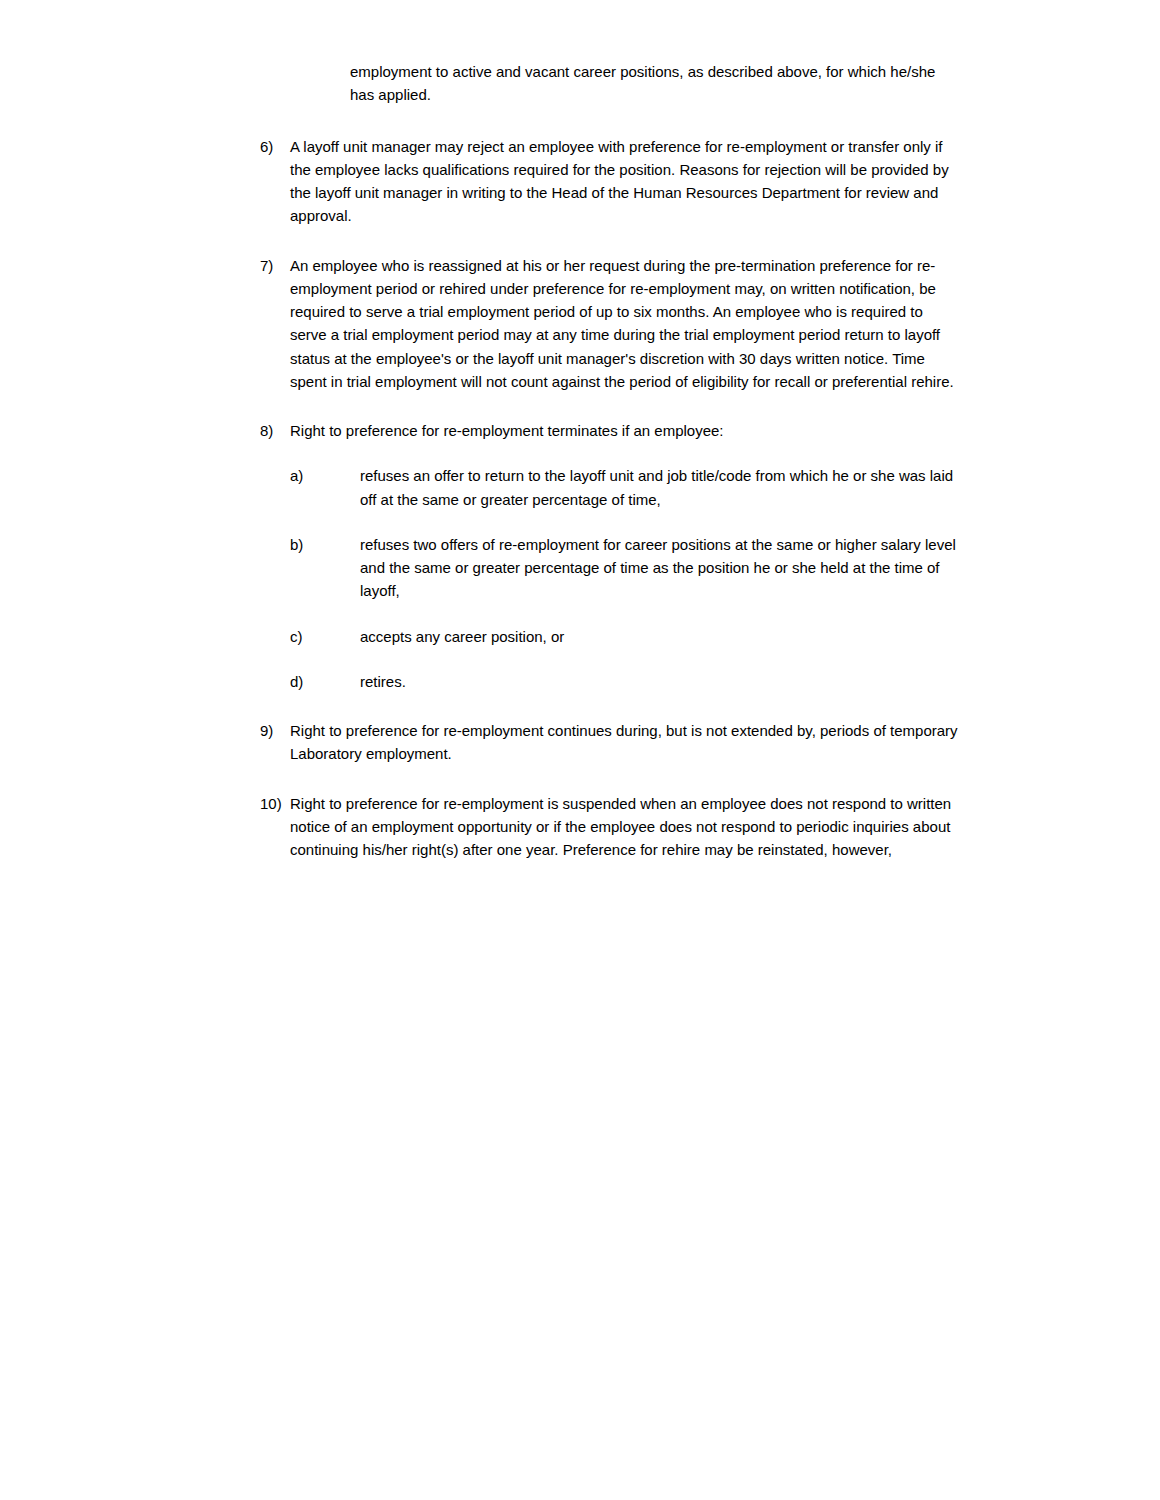employment to active and vacant career positions, as described above, for which he/she has applied.
6)
A layoff unit manager may reject an employee with preference for re-employment or transfer only if the employee lacks qualifications required for the position. Reasons for rejection will be provided by the layoff unit manager in writing to the Head of the Human Resources Department for review and approval.
7)
An employee who is reassigned at his or her request during the pre-termination preference for re-employment period or rehired under preference for re-employment may, on written notification, be required to serve a trial employment period of up to six months. An employee who is required to serve a trial employment period may at any time during the trial employment period return to layoff status at the employee's or the layoff unit manager's discretion with 30 days written notice. Time spent in trial employment will not count against the period of eligibility for recall or preferential rehire.
8)
Right to preference for re-employment terminates if an employee:
a)
refuses an offer to return to the layoff unit and job title/code from which he or she was laid off at the same or greater percentage of time,
b)
refuses two offers of re-employment for career positions at the same or higher salary level and the same or greater percentage of time as the position he or she held at the time of layoff,
c)
accepts any career position, or
d)
retires.
9)
Right to preference for re-employment continues during, but is not extended by, periods of temporary Laboratory employment.
10)
Right to preference for re-employment is suspended when an employee does not respond to written notice of an employment opportunity or if the employee does not respond to periodic inquiries about continuing his/her right(s) after one year. Preference for rehire may be reinstated, however,